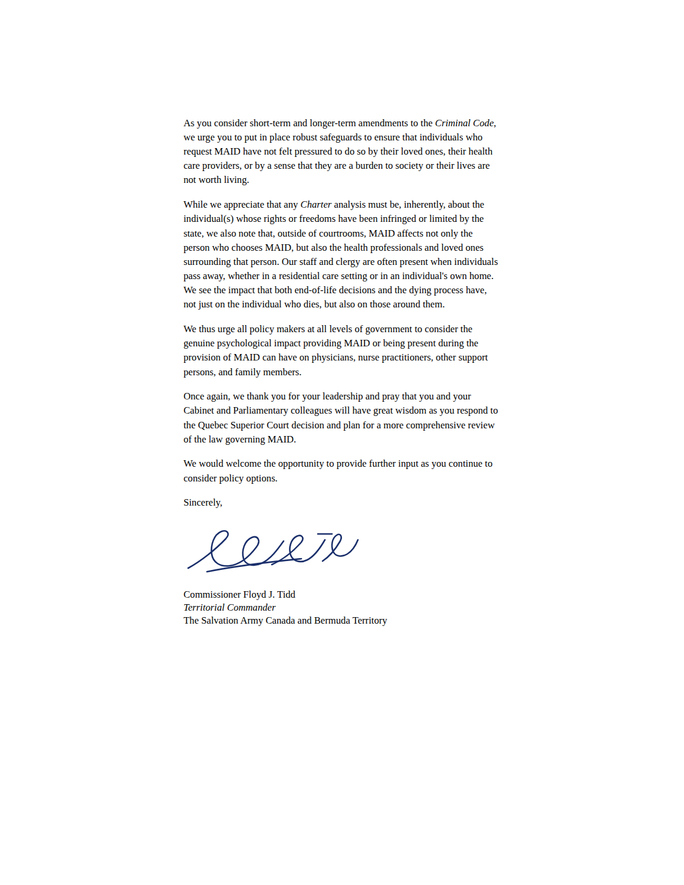As you consider short-term and longer-term amendments to the Criminal Code, we urge you to put in place robust safeguards to ensure that individuals who request MAID have not felt pressured to do so by their loved ones, their health care providers, or by a sense that they are a burden to society or their lives are not worth living.
While we appreciate that any Charter analysis must be, inherently, about the individual(s) whose rights or freedoms have been infringed or limited by the state, we also note that, outside of courtrooms, MAID affects not only the person who chooses MAID, but also the health professionals and loved ones surrounding that person. Our staff and clergy are often present when individuals pass away, whether in a residential care setting or in an individual's own home. We see the impact that both end-of-life decisions and the dying process have, not just on the individual who dies, but also on those around them.
We thus urge all policy makers at all levels of government to consider the genuine psychological impact providing MAID or being present during the provision of MAID can have on physicians, nurse practitioners, other support persons, and family members.
Once again, we thank you for your leadership and pray that you and your Cabinet and Parliamentary colleagues will have great wisdom as you respond to the Quebec Superior Court decision and plan for a more comprehensive review of the law governing MAID.
We would welcome the opportunity to provide further input as you continue to consider policy options.
Sincerely,
Commissioner Floyd J. Tidd
Territorial Commander
The Salvation Army Canada and Bermuda Territory